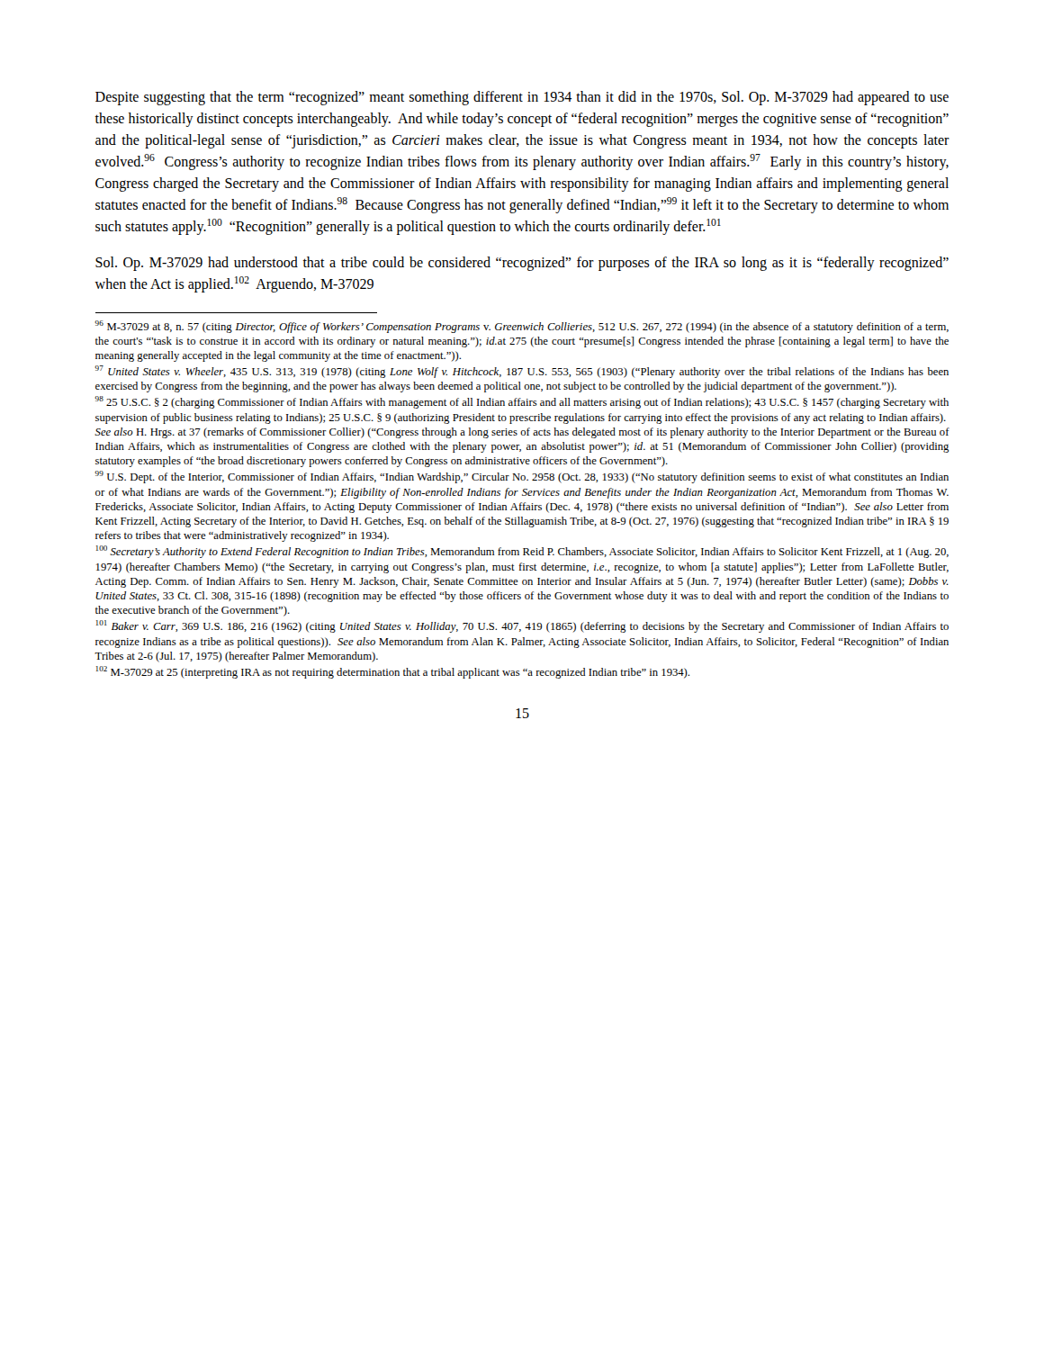Despite suggesting that the term “recognized” meant something different in 1934 than it did in the 1970s, Sol. Op. M-37029 had appeared to use these historically distinct concepts interchangeably. And while today’s concept of “federal recognition” merges the cognitive sense of “recognition” and the political-legal sense of “jurisdiction,” as Carcieri makes clear, the issue is what Congress meant in 1934, not how the concepts later evolved.96 Congress’s authority to recognize Indian tribes flows from its plenary authority over Indian affairs.97 Early in this country’s history, Congress charged the Secretary and the Commissioner of Indian Affairs with responsibility for managing Indian affairs and implementing general statutes enacted for the benefit of Indians.98 Because Congress has not generally defined “Indian,”99 it left it to the Secretary to determine to whom such statutes apply.100 “Recognition” generally is a political question to which the courts ordinarily defer.101
Sol. Op. M-37029 had understood that a tribe could be considered “recognized” for purposes of the IRA so long as it is “federally recognized” when the Act is applied.102 Arguendo, M-37029
96 M-37029 at 8, n. 57 (citing Director, Office of Workers’ Compensation Programs v. Greenwich Collieries, 512 U.S. 267, 272 (1994) (in the absence of a statutory definition of a term, the court's “'task is to construe it in accord with its ordinary or natural meaning.”); id. at 275 (the court “presume[s] Congress intended the phrase [containing a legal term] to have the meaning generally accepted in the legal community at the time of enactment.”)).
97 United States v. Wheeler, 435 U.S. 313, 319 (1978) (citing Lone Wolf v. Hitchcock, 187 U.S. 553, 565 (1903) (“Plenary authority over the tribal relations of the Indians has been exercised by Congress from the beginning, and the power has always been deemed a political one, not subject to be controlled by the judicial department of the government.”)).
98 25 U.S.C. § 2 (charging Commissioner of Indian Affairs with management of all Indian affairs and all matters arising out of Indian relations); 43 U.S.C. § 1457 (charging Secretary with supervision of public business relating to Indians); 25 U.S.C. § 9 (authorizing President to prescribe regulations for carrying into effect the provisions of any act relating to Indian affairs). See also H. Hrgs. at 37 (remarks of Commissioner Collier) (“Congress through a long series of acts has delegated most of its plenary authority to the Interior Department or the Bureau of Indian Affairs, which as instrumentalities of Congress are clothed with the plenary power, an absolutist power”); id. at 51 (Memorandum of Commissioner John Collier) (providing statutory examples of “the broad discretionary powers conferred by Congress on administrative officers of the Government”).
99 U.S. Dept. of the Interior, Commissioner of Indian Affairs, “Indian Wardship,” Circular No. 2958 (Oct. 28, 1933) (“No statutory definition seems to exist of what constitutes an Indian or of what Indians are wards of the Government.”); Eligibility of Non-enrolled Indians for Services and Benefits under the Indian Reorganization Act, Memorandum from Thomas W. Fredericks, Associate Solicitor, Indian Affairs, to Acting Deputy Commissioner of Indian Affairs (Dec. 4, 1978) (“there exists no universal definition of “Indian”). See also Letter from Kent Frizzell, Acting Secretary of the Interior, to David H. Getches, Esq. on behalf of the Stillaguamish Tribe, at 8-9 (Oct. 27, 1976) (suggesting that “recognized Indian tribe” in IRA § 19 refers to tribes that were “administratively recognized” in 1934).
100 Secretary’s Authority to Extend Federal Recognition to Indian Tribes, Memorandum from Reid P. Chambers, Associate Solicitor, Indian Affairs to Solicitor Kent Frizzell, at 1 (Aug. 20, 1974) (hereafter Chambers Memo) (“the Secretary, in carrying out Congress’s plan, must first determine, i.e., recognize, to whom [a statute] applies”); Letter from LaFollette Butler, Acting Dep. Comm. of Indian Affairs to Sen. Henry M. Jackson, Chair, Senate Committee on Interior and Insular Affairs at 5 (Jun. 7, 1974) (hereafter Butler Letter) (same); Dobbs v. United States, 33 Ct. Cl. 308, 315-16 (1898) (recognition may be effected “by those officers of the Government whose duty it was to deal with and report the condition of the Indians to the executive branch of the Government”).
101 Baker v. Carr, 369 U.S. 186, 216 (1962) (citing United States v. Holliday, 70 U.S. 407, 419 (1865) (deferring to decisions by the Secretary and Commissioner of Indian Affairs to recognize Indians as a tribe as political questions)). See also Memorandum from Alan K. Palmer, Acting Associate Solicitor, Indian Affairs, to Solicitor, Federal “Recognition” of Indian Tribes at 2-6 (Jul. 17, 1975) (hereafter Palmer Memorandum).
102 M-37029 at 25 (interpreting IRA as not requiring determination that a tribal applicant was “a recognized Indian tribe” in 1934).
15